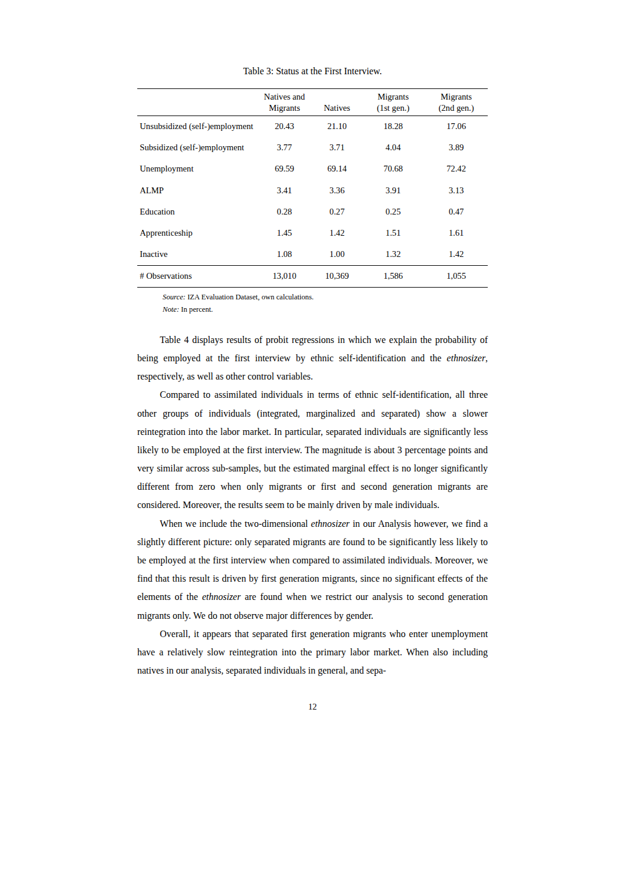Table 3: Status at the First Interview.
| | Natives and Migrants | Natives | Migrants (1st gen.) | Migrants (2nd gen.) |
| --- | --- | --- | --- | --- |
| Unsubsidized (self-)employment | 20.43 | 21.10 | 18.28 | 17.06 |
| Subsidized (self-)employment | 3.77 | 3.71 | 4.04 | 3.89 |
| Unemployment | 69.59 | 69.14 | 70.68 | 72.42 |
| ALMP | 3.41 | 3.36 | 3.91 | 3.13 |
| Education | 0.28 | 0.27 | 0.25 | 0.47 |
| Apprenticeship | 1.45 | 1.42 | 1.51 | 1.61 |
| Inactive | 1.08 | 1.00 | 1.32 | 1.42 |
| # Observations | 13,010 | 10,369 | 1,586 | 1,055 |
Source: IZA Evaluation Dataset, own calculations.
Note: In percent.
Table 4 displays results of probit regressions in which we explain the probability of being employed at the first interview by ethnic self-identification and the ethnosizer, respectively, as well as other control variables.
Compared to assimilated individuals in terms of ethnic self-identification, all three other groups of individuals (integrated, marginalized and separated) show a slower reintegration into the labor market. In particular, separated individuals are significantly less likely to be employed at the first interview. The magnitude is about 3 percentage points and very similar across sub-samples, but the estimated marginal effect is no longer significantly different from zero when only migrants or first and second generation migrants are considered. Moreover, the results seem to be mainly driven by male individuals.
When we include the two-dimensional ethnosizer in our Analysis however, we find a slightly different picture: only separated migrants are found to be significantly less likely to be employed at the first interview when compared to assimilated individuals. Moreover, we find that this result is driven by first generation migrants, since no significant effects of the elements of the ethnosizer are found when we restrict our analysis to second generation migrants only. We do not observe major differences by gender.
Overall, it appears that separated first generation migrants who enter unemployment have a relatively slow reintegration into the primary labor market. When also including natives in our analysis, separated individuals in general, and sepa-
12